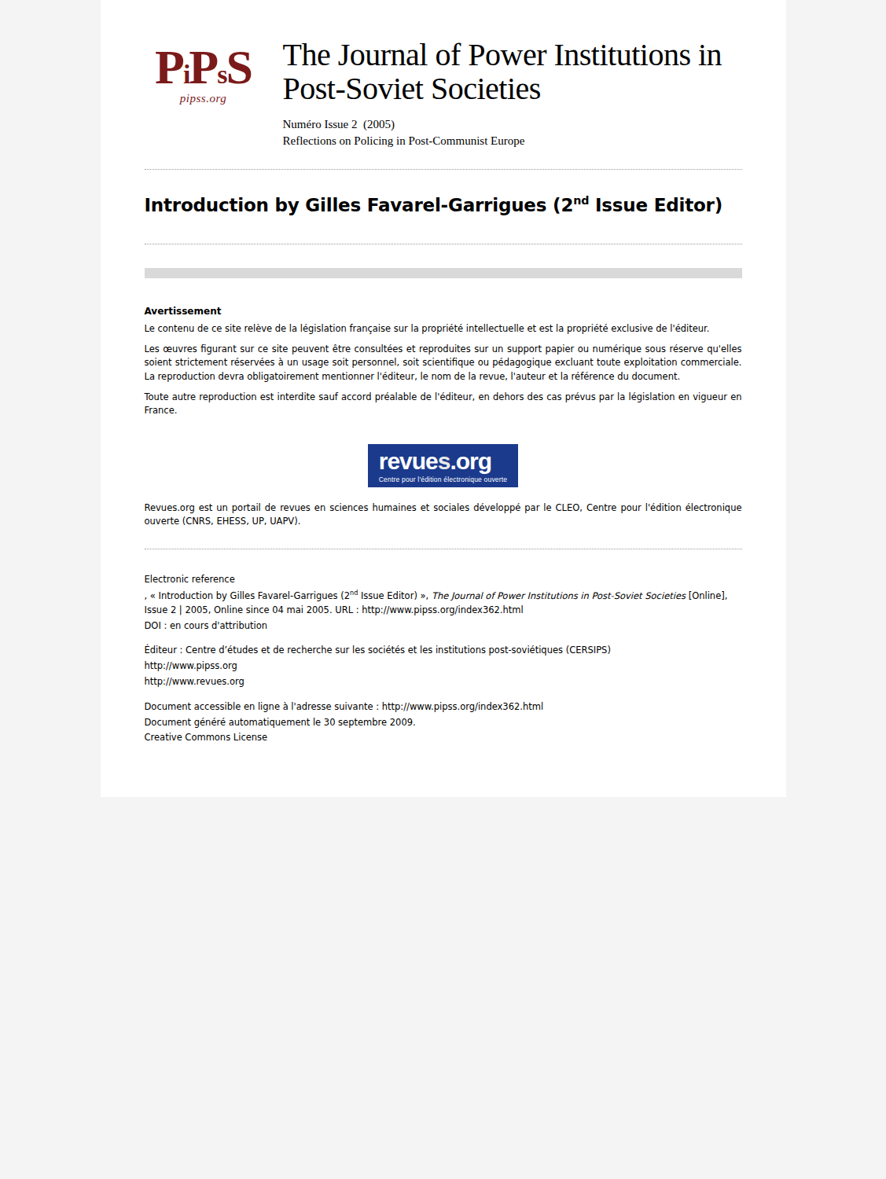PiPsS
pipss.org
The Journal of Power Institutions in Post-Soviet Societies
Numéro Issue 2 (2005)
Reflections on Policing in Post-Communist Europe
Introduction by Gilles Favarel-Garrigues (2nd Issue Editor)
Avertissement
Le contenu de ce site relève de la législation française sur la propriété intellectuelle et est la propriété exclusive de l'éditeur.
Les œuvres figurant sur ce site peuvent être consultées et reproduites sur un support papier ou numérique sous réserve qu'elles soient strictement réservées à un usage soit personnel, soit scientifique ou pédagogique excluant toute exploitation commerciale. La reproduction devra obligatoirement mentionner l'éditeur, le nom de la revue, l'auteur et la référence du document.
Toute autre reproduction est interdite sauf accord préalable de l'éditeur, en dehors des cas prévus par la législation en vigueur en France.
revues.org Centre pour l'édition électronique ouverte
Revues.org est un portail de revues en sciences humaines et sociales développé par le CLEO, Centre pour l'édition électronique ouverte (CNRS, EHESS, UP, UAPV).
Electronic reference
, « Introduction by Gilles Favarel-Garrigues (2nd Issue Editor) », The Journal of Power Institutions in Post-Soviet Societies [Online], Issue 2 | 2005, Online since 04 mai 2005. URL : http://www.pipss.org/index362.html
DOI : en cours d'attribution
Éditeur : Centre d’études et de recherche sur les sociétés et les institutions post-soviétiques (CERSIPS)
http://www.pipss.org
http://www.revues.org
Document accessible en ligne à l'adresse suivante : http://www.pipss.org/index362.html
Document généré automatiquement le 30 septembre 2009.
Creative Commons License